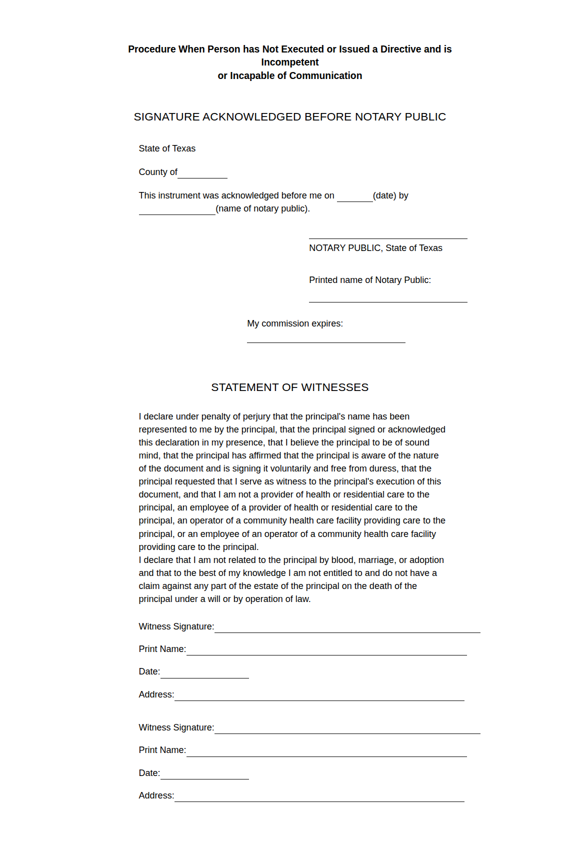Procedure When Person has Not Executed or Issued a Directive and is Incompetent
or Incapable of Communication
SIGNATURE ACKNOWLEDGED BEFORE NOTARY PUBLIC
State of Texas
County of
This instrument was acknowledged before me on (date) by (name of notary public).
NOTARY PUBLIC, State of Texas
Printed name of Notary Public:
My commission expires:
STATEMENT OF WITNESSES
I declare under penalty of perjury that the principal's name has been represented to me by the principal, that the principal signed or acknowledged this declaration in my presence, that I believe the principal to be of sound mind, that the principal has affirmed that the principal is aware of the nature of the document and is signing it voluntarily and free from duress, that the principal requested that I serve as witness to the principal's execution of this document, and that I am not a provider of health or residential care to the principal, an employee of a provider of health or residential care to the principal, an operator of a community health care facility providing care to the principal, or an employee of an operator of a community health care facility providing care to the principal.
I declare that I am not related to the principal by blood, marriage, or adoption and that to the best of my knowledge I am not entitled to and do not have a claim against any part of the estate of the principal on the death of the principal under a will or by operation of law.
Witness Signature:
Print Name:
Date:
Address:
Witness Signature:
Print Name:
Date:
Address: